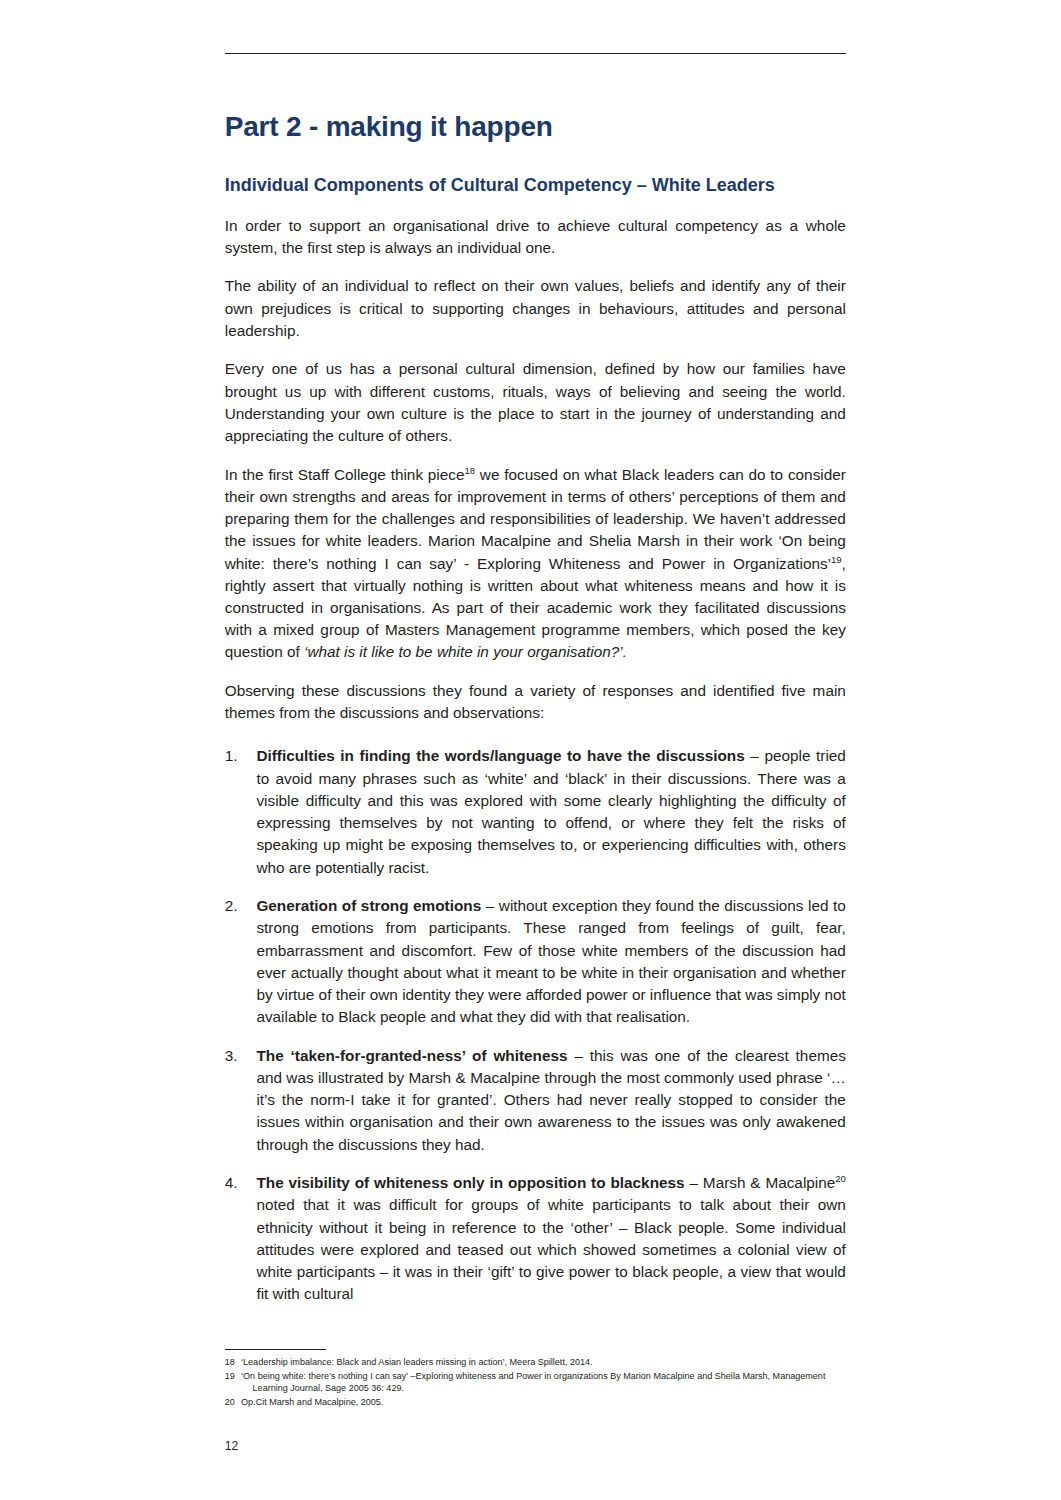Part 2 - making it happen
Individual Components of Cultural Competency – White Leaders
In order to support an organisational drive to achieve cultural competency as a whole system, the first step is always an individual one.
The ability of an individual to reflect on their own values, beliefs and identify any of their own prejudices is critical to supporting changes in behaviours, attitudes and personal leadership.
Every one of us has a personal cultural dimension, defined by how our families have brought us up with different customs, rituals, ways of believing and seeing the world. Understanding your own culture is the place to start in the journey of understanding and appreciating the culture of others.
In the first Staff College think piece18 we focused on what Black leaders can do to consider their own strengths and areas for improvement in terms of others’ perceptions of them and preparing them for the challenges and responsibilities of leadership. We haven’t addressed the issues for white leaders. Marion Macalpine and Shelia Marsh in their work ‘On being white: there’s nothing I can say’ - Exploring Whiteness and Power in Organizations’19, rightly assert that virtually nothing is written about what whiteness means and how it is constructed in organisations. As part of their academic work they facilitated discussions with a mixed group of Masters Management programme members, which posed the key question of ‘what is it like to be white in your organisation?’.
Observing these discussions they found a variety of responses and identified five main themes from the discussions and observations:
Difficulties in finding the words/language to have the discussions – people tried to avoid many phrases such as ‘white’ and ‘black’ in their discussions. There was a visible difficulty and this was explored with some clearly highlighting the difficulty of expressing themselves by not wanting to offend, or where they felt the risks of speaking up might be exposing themselves to, or experiencing difficulties with, others who are potentially racist.
Generation of strong emotions – without exception they found the discussions led to strong emotions from participants. These ranged from feelings of guilt, fear, embarrassment and discomfort. Few of those white members of the discussion had ever actually thought about what it meant to be white in their organisation and whether by virtue of their own identity they were afforded power or influence that was simply not available to Black people and what they did with that realisation.
The ‘taken-for-granted-ness’ of whiteness – this was one of the clearest themes and was illustrated by Marsh & Macalpine through the most commonly used phrase ‘…it’s the norm-I take it for granted’. Others had never really stopped to consider the issues within organisation and their own awareness to the issues was only awakened through the discussions they had.
The visibility of whiteness only in opposition to blackness – Marsh & Macalpine20 noted that it was difficult for groups of white participants to talk about their own ethnicity without it being in reference to the ‘other’ – Black people. Some individual attitudes were explored and teased out which showed sometimes a colonial view of white participants – it was in their ‘gift’ to give power to black people, a view that would fit with cultural
18‘Leadership imbalance: Black and Asian leaders missing in action’, Meera Spillett, 2014.
19‘On being white: there’s nothing I can say’ –Exploring whiteness and Power in organizations By Marion Macalpine and Sheila Marsh, ManagementLearning Journal, Sage 2005 36: 429.
20 Op.Cit Marsh and Macalpine, 2005.
12